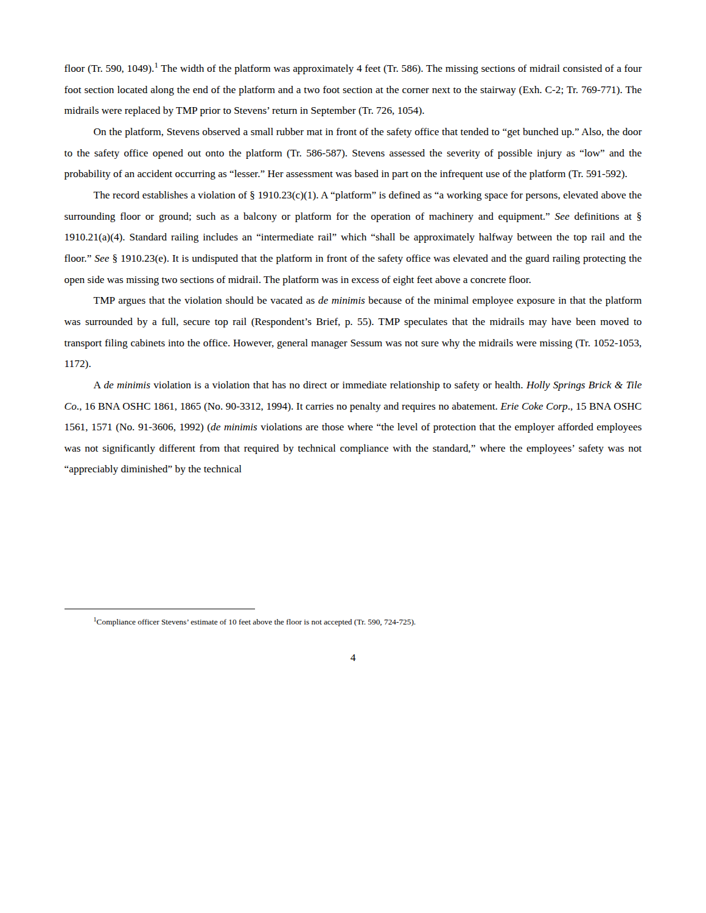floor (Tr. 590, 1049).1 The width of the platform was approximately 4 feet (Tr. 586). The missing sections of midrail consisted of a four foot section located along the end of the platform and a two foot section at the corner next to the stairway (Exh. C-2; Tr. 769-771). The midrails were replaced by TMP prior to Stevens’ return in September (Tr. 726, 1054).
On the platform, Stevens observed a small rubber mat in front of the safety office that tended to “get bunched up.” Also, the door to the safety office opened out onto the platform (Tr. 586-587). Stevens assessed the severity of possible injury as “low” and the probability of an accident occurring as “lesser.” Her assessment was based in part on the infrequent use of the platform (Tr. 591-592).
The record establishes a violation of § 1910.23(c)(1). A “platform” is defined as “a working space for persons, elevated above the surrounding floor or ground; such as a balcony or platform for the operation of machinery and equipment.” See definitions at § 1910.21(a)(4). Standard railing includes an “intermediate rail” which “shall be approximately halfway between the top rail and the floor.” See § 1910.23(e). It is undisputed that the platform in front of the safety office was elevated and the guard railing protecting the open side was missing two sections of midrail. The platform was in excess of eight feet above a concrete floor.
TMP argues that the violation should be vacated as de minimis because of the minimal employee exposure in that the platform was surrounded by a full, secure top rail (Respondent’s Brief, p. 55). TMP speculates that the midrails may have been moved to transport filing cabinets into the office. However, general manager Sessum was not sure why the midrails were missing (Tr. 1052-1053, 1172).
A de minimis violation is a violation that has no direct or immediate relationship to safety or health. Holly Springs Brick & Tile Co., 16 BNA OSHC 1861, 1865 (No. 90-3312, 1994). It carries no penalty and requires no abatement. Erie Coke Corp., 15 BNA OSHC 1561, 1571 (No. 91-3606, 1992) (de minimis violations are those where “the level of protection that the employer afforded employees was not significantly different from that required by technical compliance with the standard,” where the employees’ safety was not “appreciably diminished” by the technical
1Compliance officer Stevens’ estimate of 10 feet above the floor is not accepted (Tr. 590, 724-725).
4